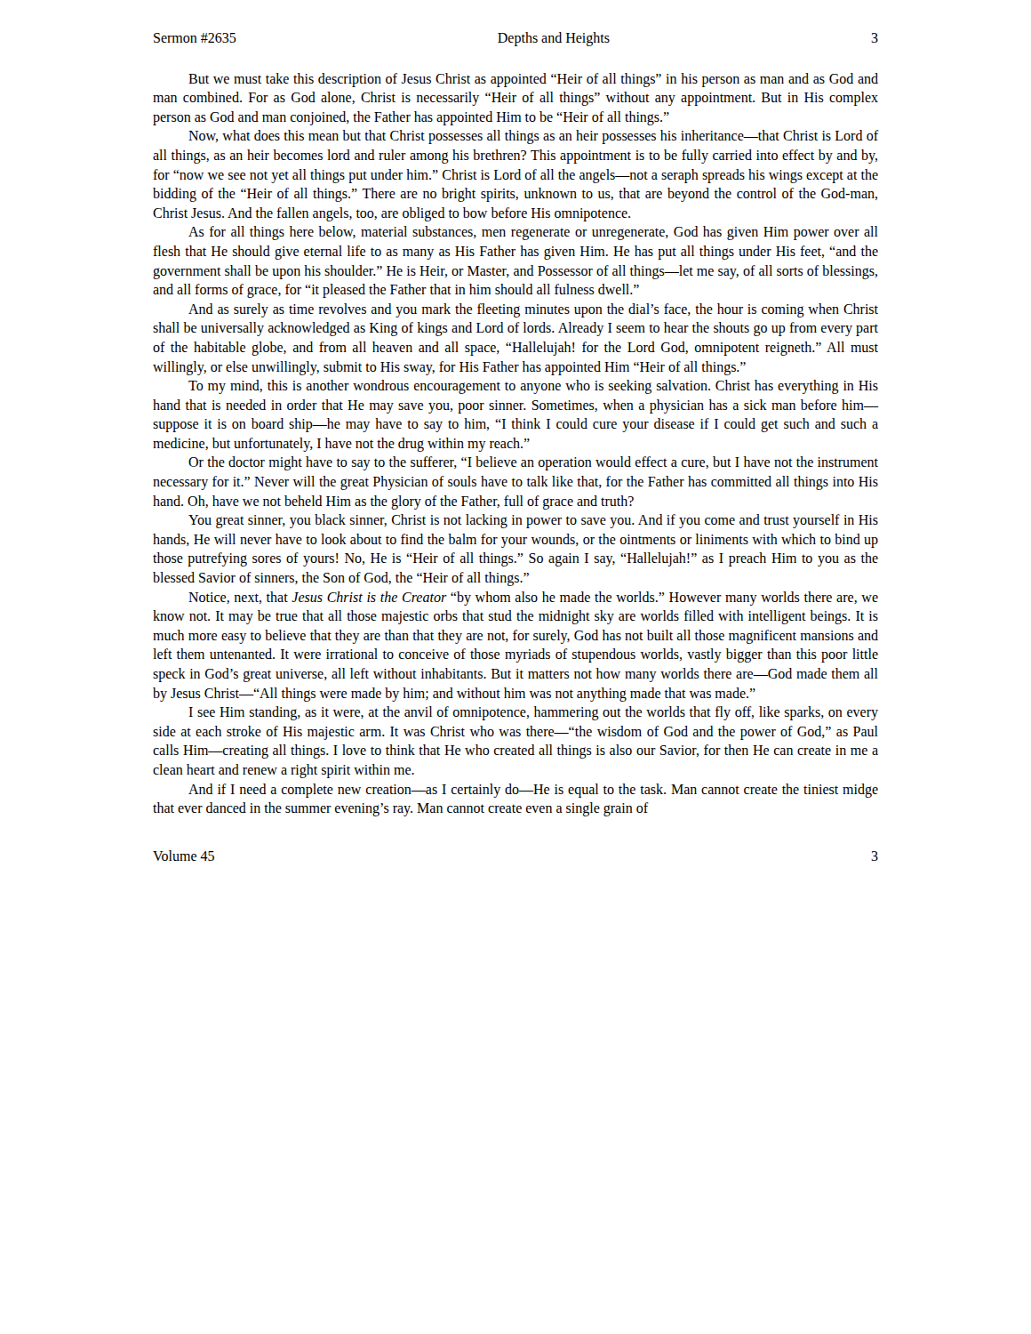Sermon #2635 Depths and Heights 3
But we must take this description of Jesus Christ as appointed “Heir of all things” in his person as man and as God and man combined. For as God alone, Christ is necessarily “Heir of all things” without any appointment. But in His complex person as God and man conjoined, the Father has appointed Him to be “Heir of all things.”
Now, what does this mean but that Christ possesses all things as an heir possesses his inheritance—that Christ is Lord of all things, as an heir becomes lord and ruler among his brethren? This appointment is to be fully carried into effect by and by, for “now we see not yet all things put under him.” Christ is Lord of all the angels—not a seraph spreads his wings except at the bidding of the “Heir of all things.” There are no bright spirits, unknown to us, that are beyond the control of the God-man, Christ Jesus. And the fallen angels, too, are obliged to bow before His omnipotence.
As for all things here below, material substances, men regenerate or unregenerate, God has given Him power over all flesh that He should give eternal life to as many as His Father has given Him. He has put all things under His feet, “and the government shall be upon his shoulder.” He is Heir, or Master, and Possessor of all things—let me say, of all sorts of blessings, and all forms of grace, for “it pleased the Father that in him should all fulness dwell.”
And as surely as time revolves and you mark the fleeting minutes upon the dial’s face, the hour is coming when Christ shall be universally acknowledged as King of kings and Lord of lords. Already I seem to hear the shouts go up from every part of the habitable globe, and from all heaven and all space, “Hallelujah! for the Lord God, omnipotent reigneth.” All must willingly, or else unwillingly, submit to His sway, for His Father has appointed Him “Heir of all things.”
To my mind, this is another wondrous encouragement to anyone who is seeking salvation. Christ has everything in His hand that is needed in order that He may save you, poor sinner. Sometimes, when a physician has a sick man before him—suppose it is on board ship—he may have to say to him, “I think I could cure your disease if I could get such and such a medicine, but unfortunately, I have not the drug within my reach.”
Or the doctor might have to say to the sufferer, “I believe an operation would effect a cure, but I have not the instrument necessary for it.” Never will the great Physician of souls have to talk like that, for the Father has committed all things into His hand. Oh, have we not beheld Him as the glory of the Father, full of grace and truth?
You great sinner, you black sinner, Christ is not lacking in power to save you. And if you come and trust yourself in His hands, He will never have to look about to find the balm for your wounds, or the ointments or liniments with which to bind up those putrefying sores of yours! No, He is “Heir of all things.” So again I say, “Hallelujah!” as I preach Him to you as the blessed Savior of sinners, the Son of God, the “Heir of all things.”
Notice, next, that Jesus Christ is the Creator “by whom also he made the worlds.” However many worlds there are, we know not. It may be true that all those majestic orbs that stud the midnight sky are worlds filled with intelligent beings. It is much more easy to believe that they are than that they are not, for surely, God has not built all those magnificent mansions and left them untenanted. It were irrational to conceive of those myriads of stupendous worlds, vastly bigger than this poor little speck in God’s great universe, all left without inhabitants. But it matters not how many worlds there are—God made them all by Jesus Christ—“All things were made by him; and without him was not anything made that was made.”
I see Him standing, as it were, at the anvil of omnipotence, hammering out the worlds that fly off, like sparks, on every side at each stroke of His majestic arm. It was Christ who was there—“the wisdom of God and the power of God,” as Paul calls Him—creating all things. I love to think that He who created all things is also our Savior, for then He can create in me a clean heart and renew a right spirit within me.
And if I need a complete new creation—as I certainly do—He is equal to the task. Man cannot create the tiniest midge that ever danced in the summer evening’s ray. Man cannot create even a single grain of
Volume 45 3